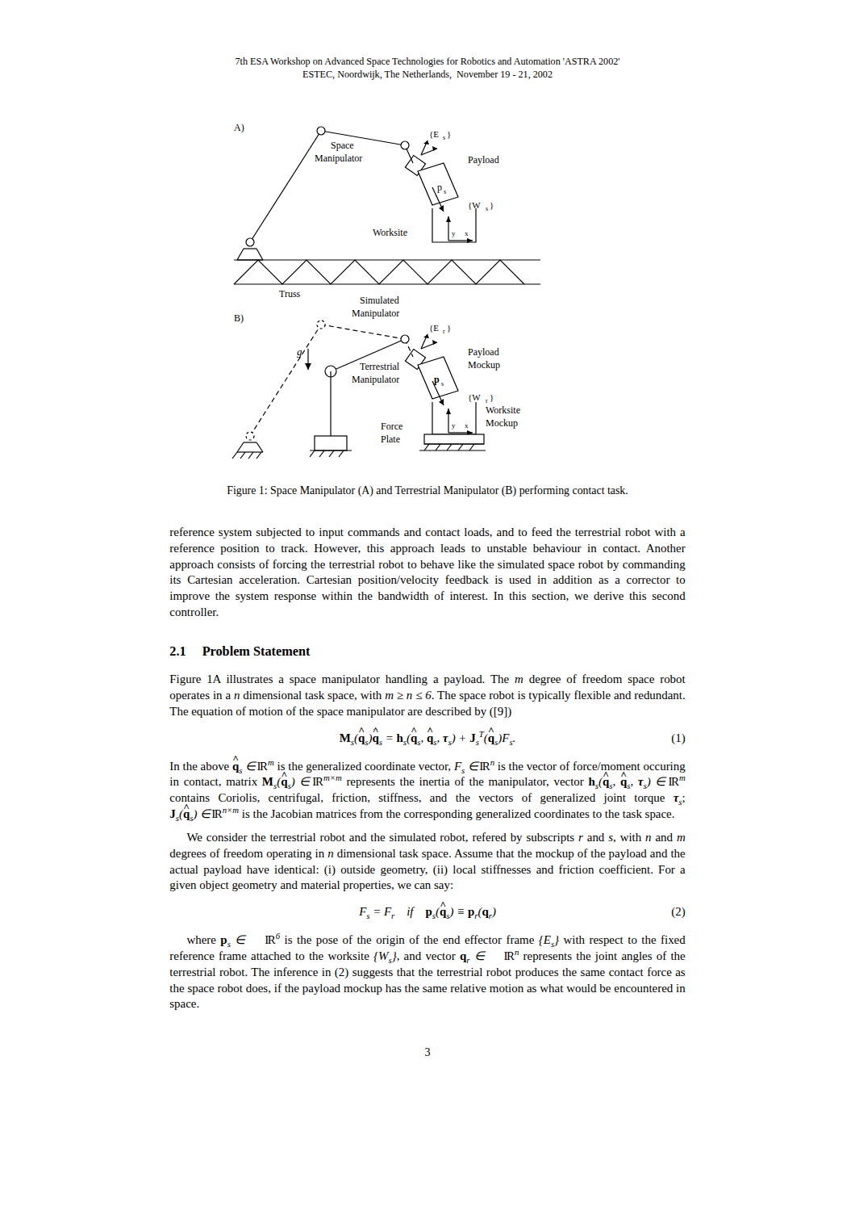7th ESA Workshop on Advanced Space Technologies for Robotics and Automation 'ASTRA 2002'
ESTEC, Noordwijk, The Netherlands, November 19 - 21, 2002
A) {E s } Payload p s {W s } y x Worksite Truss Space Manipulator B) Simulated Manipulator Terrestrial Manipulator g {E r } Payload Mockup p s {W r } y x Worksite Mockup Force Plate
Figure 1: Space Manipulator (A) and Terrestrial Manipulator (B) performing contact task.
reference system subjected to input commands and contact loads, and to feed the terrestrial robot with a reference position to track. However, this approach leads to unstable behaviour in contact. Another approach consists of forcing the terrestrial robot to behave like the simulated space robot by commanding its Cartesian acceleration. Cartesian position/velocity feedback is used in addition as a corrector to improve the system response within the bandwidth of interest. In this section, we derive this second controller.
2.1 Problem Statement
Figure 1A illustrates a space manipulator handling a payload. The m degree of freedom space robot operates in a n dimensional task space, with m ≥ n ≤ 6. The space robot is typically flexible and redundant. The equation of motion of the space manipulator are described by ([9])
Ms(^qs)··^qs = hs(^qs, ·^qs, τs) + JsT(^qs)Fs.
(1)
In the above ^qs ∈ Rm is the generalized coordinate vector, Fs ∈ Rn is the vector of force/moment occuring in contact, matrix Ms(^qs) ∈ Rm×m represents the inertia of the manipulator, vector hs(^qs, ·^qs, τs) ∈ Rm contains Coriolis, centrifugal, friction, stiffness, and the vectors of generalized joint torque τs; Js(^qs) ∈ Rn×m is the Jacobian matrices from the corresponding generalized coordinates to the task space.
We consider the terrestrial robot and the simulated robot, refered by subscripts r and s, with n and m degrees of freedom operating in n dimensional task space. Assume that the mockup of the payload and the actual payload have identical: (i) outside geometry, (ii) local stiffnesses and friction coefficient. For a given object geometry and material properties, we can say:
Fs = Fr if ps(^qs) ≡ pr(qr)
(2)
where ps ∈ R6 is the pose of the origin of the end effector frame {Es} with respect to the fixed reference frame attached to the worksite {Ws}, and vector qr ∈ Rn represents the joint angles of the terrestrial robot. The inference in (2) suggests that the terrestrial robot produces the same contact force as the space robot does, if the payload mockup has the same relative motion as what would be encountered in space.
3